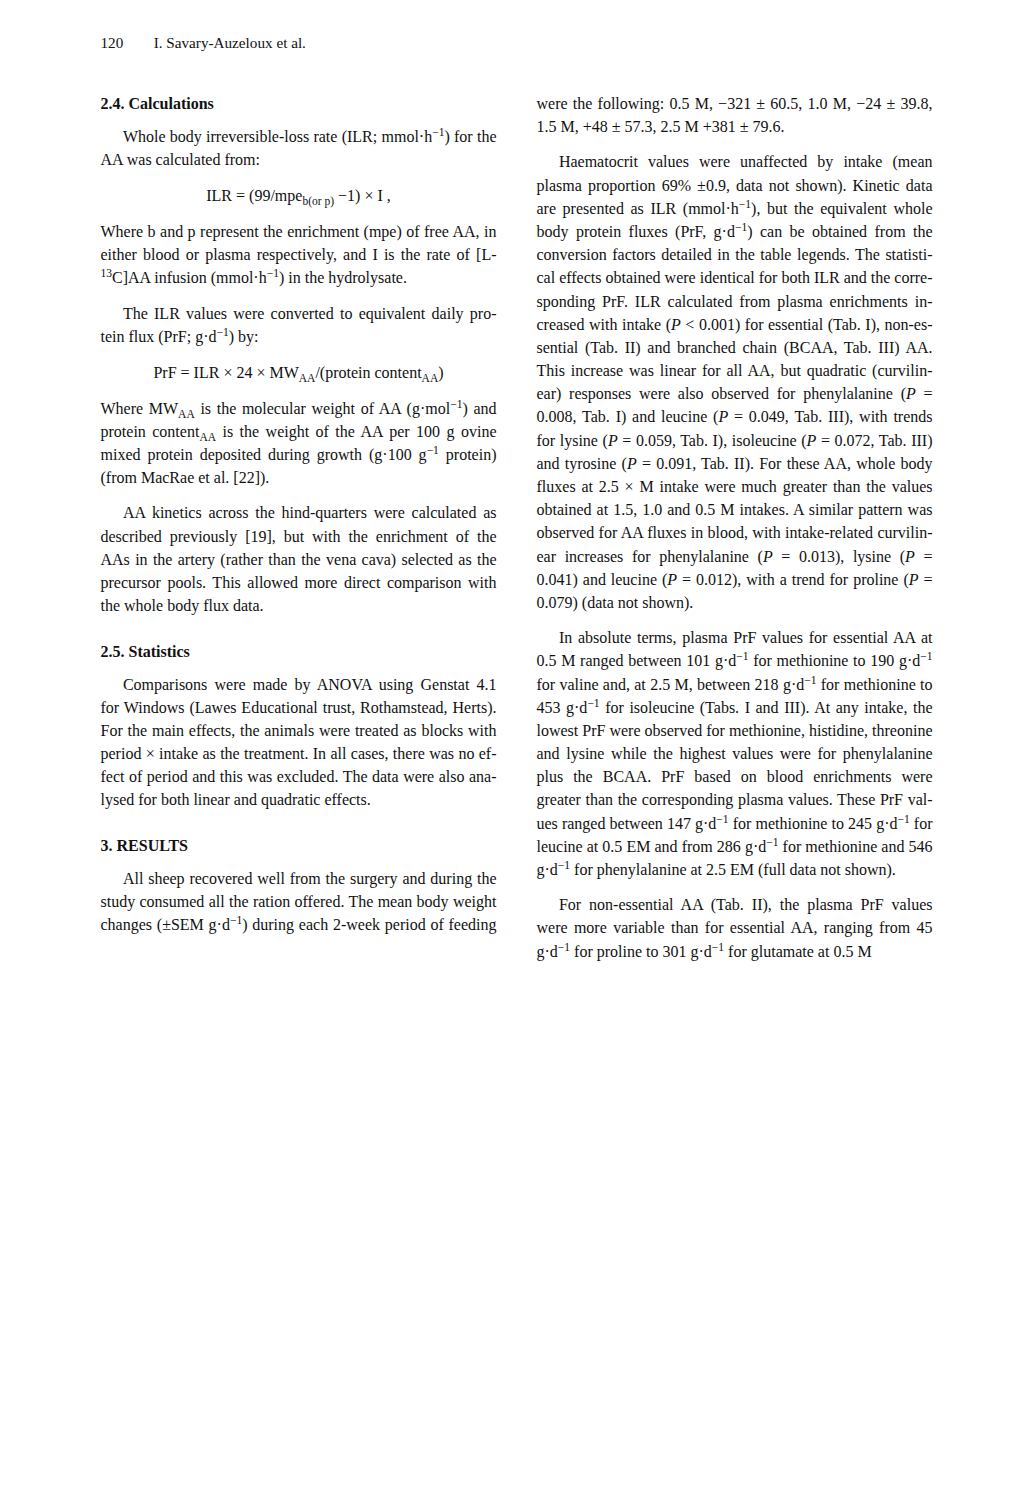120 I. Savary-Auzeloux et al.
2.4. Calculations
Whole body irreversible-loss rate (ILR; mmol·h−1) for the AA was calculated from:
ILR = (99/mpeb(or p) −1) × I ,
Where b and p represent the enrichment (mpe) of free AA, in either blood or plasma respectively, and I is the rate of [L-13C]AA infusion (mmol·h−1) in the hydrolysate.
The ILR values were converted to equivalent daily protein flux (PrF; g·d−1) by:
PrF = ILR × 24 × MWAA/(protein contentAA)
Where MWAA is the molecular weight of AA (g·mol−1) and protein contentAA is the weight of the AA per 100 g ovine mixed protein deposited during growth (g·100 g−1 protein) (from MacRae et al. [22]).
AA kinetics across the hind-quarters were calculated as described previously [19], but with the enrichment of the AAs in the artery (rather than the vena cava) selected as the precursor pools. This allowed more direct comparison with the whole body flux data.
2.5. Statistics
Comparisons were made by ANOVA using Genstat 4.1 for Windows (Lawes Educational trust, Rothamstead, Herts). For the main effects, the animals were treated as blocks with period × intake as the treatment. In all cases, there was no effect of period and this was excluded. The data were also analysed for both linear and quadratic effects.
3. RESULTS
All sheep recovered well from the surgery and during the study consumed all the ration offered. The mean body weight changes (±SEM g·d−1) during each 2-week period of feeding were the following: 0.5 M, −321 ± 60.5, 1.0 M, −24 ± 39.8, 1.5 M, +48 ± 57.3, 2.5 M +381 ± 79.6.
Haematocrit values were unaffected by intake (mean plasma proportion 69% ±0.9, data not shown). Kinetic data are presented as ILR (mmol·h−1), but the equivalent whole body protein fluxes (PrF, g·d−1) can be obtained from the conversion factors detailed in the table legends. The statistical effects obtained were identical for both ILR and the corresponding PrF. ILR calculated from plasma enrichments increased with intake (P < 0.001) for essential (Tab. I), non-essential (Tab. II) and branched chain (BCAA, Tab. III) AA. This increase was linear for all AA, but quadratic (curvilinear) responses were also observed for phenylalanine (P = 0.008, Tab. I) and leucine (P = 0.049, Tab. III), with trends for lysine (P = 0.059, Tab. I), isoleucine (P = 0.072, Tab. III) and tyrosine (P = 0.091, Tab. II). For these AA, whole body fluxes at 2.5 × M intake were much greater than the values obtained at 1.5, 1.0 and 0.5 M intakes. A similar pattern was observed for AA fluxes in blood, with intake-related curvilinear increases for phenylalanine (P = 0.013), lysine (P = 0.041) and leucine (P = 0.012), with a trend for proline (P = 0.079) (data not shown).
In absolute terms, plasma PrF values for essential AA at 0.5 M ranged between 101 g·d−1 for methionine to 190 g·d−1 for valine and, at 2.5 M, between 218 g·d−1 for methionine to 453 g·d−1 for isoleucine (Tabs. I and III). At any intake, the lowest PrF were observed for methionine, histidine, threonine and lysine while the highest values were for phenylalanine plus the BCAA. PrF based on blood enrichments were greater than the corresponding plasma values. These PrF values ranged between 147 g·d−1 for methionine to 245 g·d−1 for leucine at 0.5 EM and from 286 g·d−1 for methionine and 546 g·d−1 for phenylalanine at 2.5 EM (full data not shown).
For non-essential AA (Tab. II), the plasma PrF values were more variable than for essential AA, ranging from 45 g·d−1 for proline to 301 g·d−1 for glutamate at 0.5 M